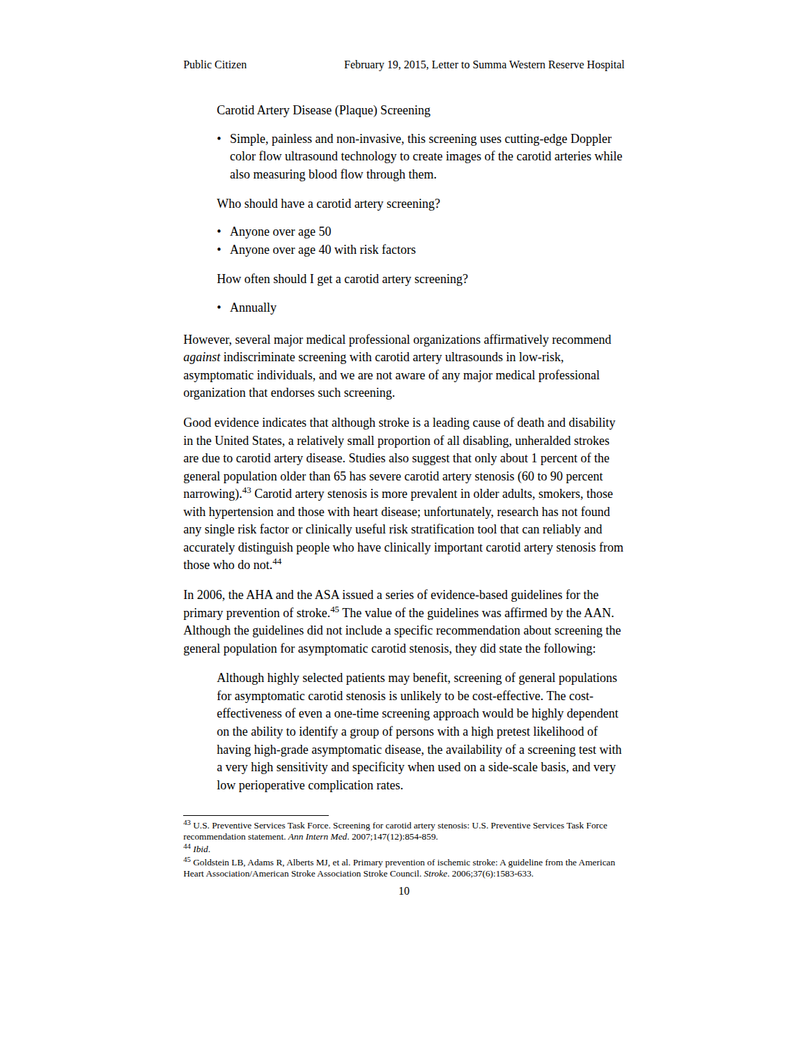Public Citizen February 19, 2015, Letter to Summa Western Reserve Hospital
Carotid Artery Disease (Plaque) Screening
Simple, painless and non-invasive, this screening uses cutting-edge Doppler color flow ultrasound technology to create images of the carotid arteries while also measuring blood flow through them.
Who should have a carotid artery screening?
Anyone over age 50
Anyone over age 40 with risk factors
How often should I get a carotid artery screening?
Annually
However, several major medical professional organizations affirmatively recommend against indiscriminate screening with carotid artery ultrasounds in low-risk, asymptomatic individuals, and we are not aware of any major medical professional organization that endorses such screening.
Good evidence indicates that although stroke is a leading cause of death and disability in the United States, a relatively small proportion of all disabling, unheralded strokes are due to carotid artery disease. Studies also suggest that only about 1 percent of the general population older than 65 has severe carotid artery stenosis (60 to 90 percent narrowing).43 Carotid artery stenosis is more prevalent in older adults, smokers, those with hypertension and those with heart disease; unfortunately, research has not found any single risk factor or clinically useful risk stratification tool that can reliably and accurately distinguish people who have clinically important carotid artery stenosis from those who do not.44
In 2006, the AHA and the ASA issued a series of evidence-based guidelines for the primary prevention of stroke.45 The value of the guidelines was affirmed by the AAN. Although the guidelines did not include a specific recommendation about screening the general population for asymptomatic carotid stenosis, they did state the following:
Although highly selected patients may benefit, screening of general populations for asymptomatic carotid stenosis is unlikely to be cost-effective. The cost-effectiveness of even a one-time screening approach would be highly dependent on the ability to identify a group of persons with a high pretest likelihood of having high-grade asymptomatic disease, the availability of a screening test with a very high sensitivity and specificity when used on a side-scale basis, and very low perioperative complication rates.
43 U.S. Preventive Services Task Force. Screening for carotid artery stenosis: U.S. Preventive Services Task Force recommendation statement. Ann Intern Med. 2007;147(12):854-859.
44 Ibid.
45 Goldstein LB, Adams R, Alberts MJ, et al. Primary prevention of ischemic stroke: A guideline from the American Heart Association/American Stroke Association Stroke Council. Stroke. 2006;37(6):1583-633.
10